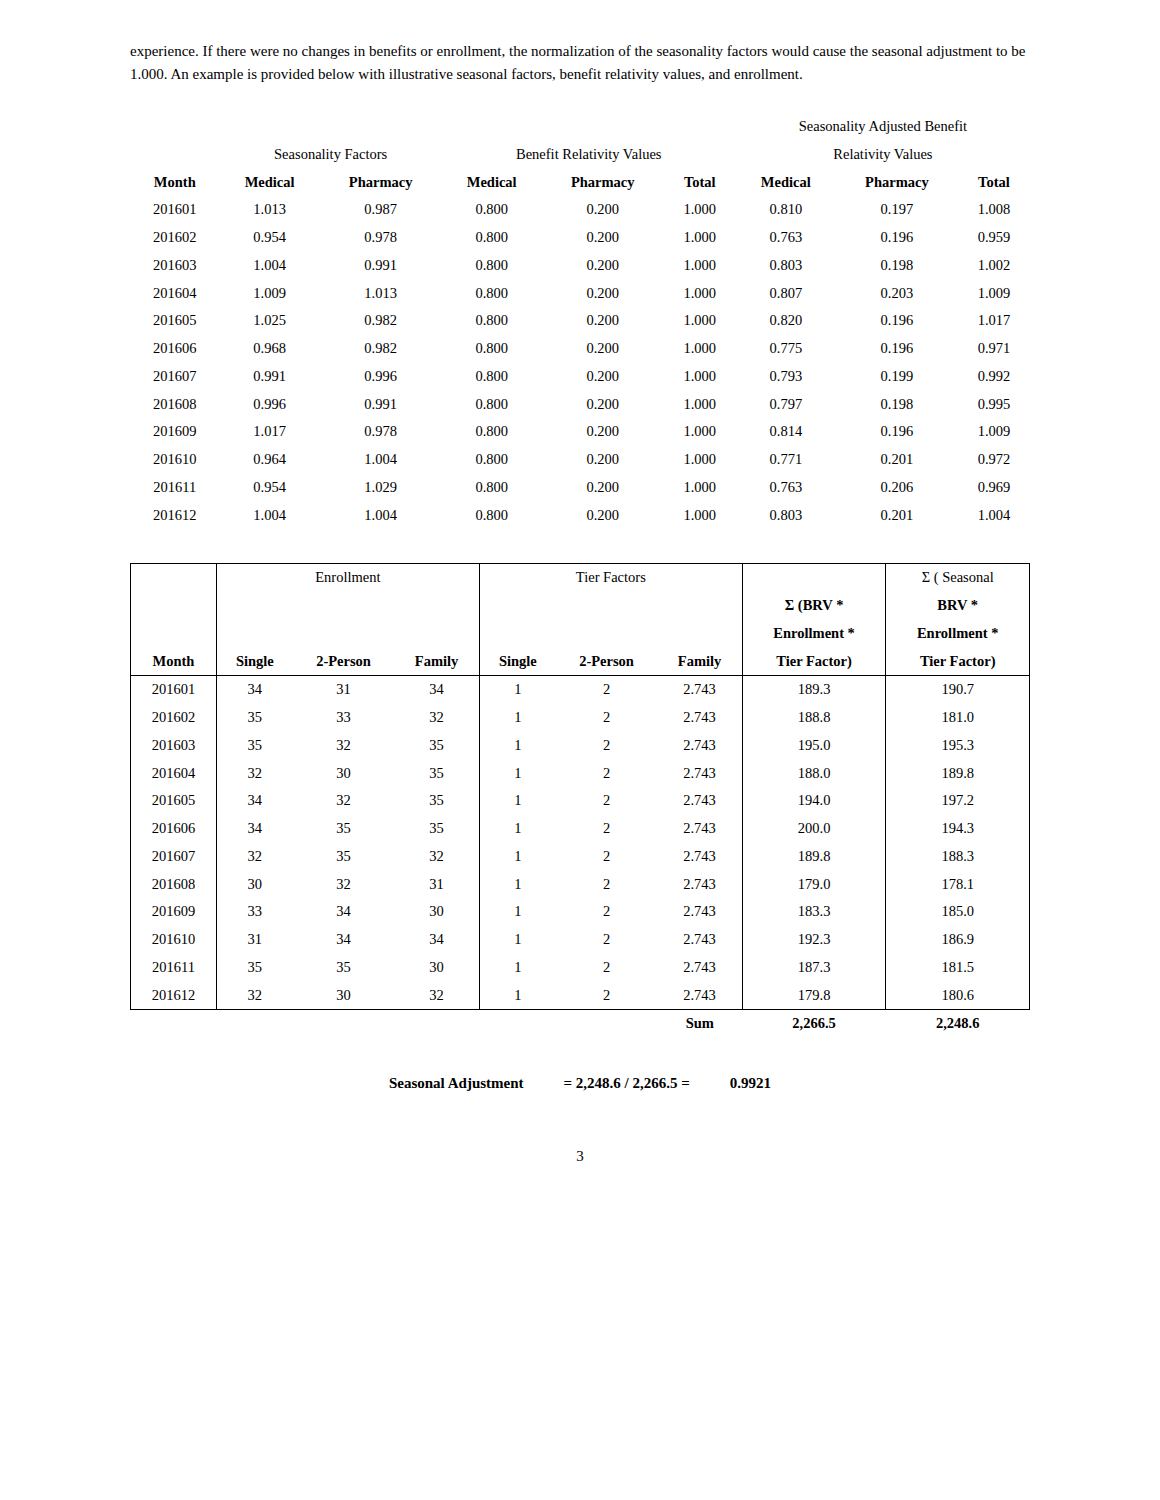experience. If there were no changes in benefits or enrollment, the normalization of the seasonality factors would cause the seasonal adjustment to be 1.000. An example is provided below with illustrative seasonal factors, benefit relativity values, and enrollment.
| | | | Seasonality Adjusted Benefit |
| --- | --- | --- | --- |
| | Seasonality Factors | Benefit Relativity Values | Relativity Values |
| Month | Medical | Pharmacy | Medical | Pharmacy | Total | Medical | Pharmacy | Total |
| 201601 | 1.013 | 0.987 | 0.800 | 0.200 | 1.000 | 0.810 | 0.197 | 1.008 |
| 201602 | 0.954 | 0.978 | 0.800 | 0.200 | 1.000 | 0.763 | 0.196 | 0.959 |
| 201603 | 1.004 | 0.991 | 0.800 | 0.200 | 1.000 | 0.803 | 0.198 | 1.002 |
| 201604 | 1.009 | 1.013 | 0.800 | 0.200 | 1.000 | 0.807 | 0.203 | 1.009 |
| 201605 | 1.025 | 0.982 | 0.800 | 0.200 | 1.000 | 0.820 | 0.196 | 1.017 |
| 201606 | 0.968 | 0.982 | 0.800 | 0.200 | 1.000 | 0.775 | 0.196 | 0.971 |
| 201607 | 0.991 | 0.996 | 0.800 | 0.200 | 1.000 | 0.793 | 0.199 | 0.992 |
| 201608 | 0.996 | 0.991 | 0.800 | 0.200 | 1.000 | 0.797 | 0.198 | 0.995 |
| 201609 | 1.017 | 0.978 | 0.800 | 0.200 | 1.000 | 0.814 | 0.196 | 1.009 |
| 201610 | 0.964 | 1.004 | 0.800 | 0.200 | 1.000 | 0.771 | 0.201 | 0.972 |
| 201611 | 0.954 | 1.029 | 0.800 | 0.200 | 1.000 | 0.763 | 0.206 | 0.969 |
| 201612 | 1.004 | 1.004 | 0.800 | 0.200 | 1.000 | 0.803 | 0.201 | 1.004 |
| | Enrollment | Tier Factors | | Σ ( Seasonal |
| --- | --- | --- | --- | --- |
| | | | Σ (BRV * | BRV * |
| | | | Enrollment * | Enrollment * |
| Month | Single | 2-Person | Family | Single | 2-Person | Family | Tier Factor) | Tier Factor) |
| 201601 | 34 | 31 | 34 | 1 | 2 | 2.743 | 189.3 | 190.7 |
| 201602 | 35 | 33 | 32 | 1 | 2 | 2.743 | 188.8 | 181.0 |
| 201603 | 35 | 32 | 35 | 1 | 2 | 2.743 | 195.0 | 195.3 |
| 201604 | 32 | 30 | 35 | 1 | 2 | 2.743 | 188.0 | 189.8 |
| 201605 | 34 | 32 | 35 | 1 | 2 | 2.743 | 194.0 | 197.2 |
| 201606 | 34 | 35 | 35 | 1 | 2 | 2.743 | 200.0 | 194.3 |
| 201607 | 32 | 35 | 32 | 1 | 2 | 2.743 | 189.8 | 188.3 |
| 201608 | 30 | 32 | 31 | 1 | 2 | 2.743 | 179.0 | 178.1 |
| 201609 | 33 | 34 | 30 | 1 | 2 | 2.743 | 183.3 | 185.0 |
| 201610 | 31 | 34 | 34 | 1 | 2 | 2.743 | 192.3 | 186.9 |
| 201611 | 35 | 35 | 30 | 1 | 2 | 2.743 | 187.3 | 181.5 |
| 201612 | 32 | 30 | 32 | 1 | 2 | 2.743 | 179.8 | 180.6 |
| | | | Sum | 2,266.5 | 2,248.6 |
Seasonal Adjustment = 2,248.6 / 2,266.5 = 0.9921
3